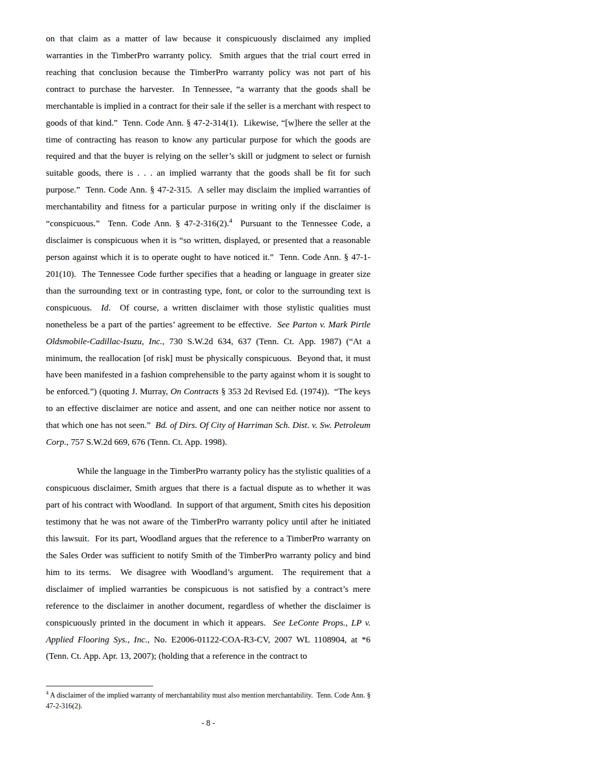on that claim as a matter of law because it conspicuously disclaimed any implied warranties in the TimberPro warranty policy. Smith argues that the trial court erred in reaching that conclusion because the TimberPro warranty policy was not part of his contract to purchase the harvester. In Tennessee, “a warranty that the goods shall be merchantable is implied in a contract for their sale if the seller is a merchant with respect to goods of that kind.” Tenn. Code Ann. § 47-2-314(1). Likewise, “[w]here the seller at the time of contracting has reason to know any particular purpose for which the goods are required and that the buyer is relying on the seller’s skill or judgment to select or furnish suitable goods, there is . . . an implied warranty that the goods shall be fit for such purpose.” Tenn. Code Ann. § 47-2-315. A seller may disclaim the implied warranties of merchantability and fitness for a particular purpose in writing only if the disclaimer is “conspicuous.” Tenn. Code Ann. § 47-2-316(2).4 Pursuant to the Tennessee Code, a disclaimer is conspicuous when it is “so written, displayed, or presented that a reasonable person against which it is to operate ought to have noticed it.” Tenn. Code Ann. § 47-1-201(10). The Tennessee Code further specifies that a heading or language in greater size than the surrounding text or in contrasting type, font, or color to the surrounding text is conspicuous. Id. Of course, a written disclaimer with those stylistic qualities must nonetheless be a part of the parties’ agreement to be effective. See Parton v. Mark Pirtle Oldsmobile-Cadillac-Isuzu, Inc., 730 S.W.2d 634, 637 (Tenn. Ct. App. 1987) (“At a minimum, the reallocation [of risk] must be physically conspicuous. Beyond that, it must have been manifested in a fashion comprehensible to the party against whom it is sought to be enforced.”) (quoting J. Murray, On Contracts § 353 2d Revised Ed. (1974)). “The keys to an effective disclaimer are notice and assent, and one can neither notice nor assent to that which one has not seen.” Bd. of Dirs. Of City of Harriman Sch. Dist. v. Sw. Petroleum Corp., 757 S.W.2d 669, 676 (Tenn. Ct. App. 1998).
While the language in the TimberPro warranty policy has the stylistic qualities of a conspicuous disclaimer, Smith argues that there is a factual dispute as to whether it was part of his contract with Woodland. In support of that argument, Smith cites his deposition testimony that he was not aware of the TimberPro warranty policy until after he initiated this lawsuit. For its part, Woodland argues that the reference to a TimberPro warranty on the Sales Order was sufficient to notify Smith of the TimberPro warranty policy and bind him to its terms. We disagree with Woodland’s argument. The requirement that a disclaimer of implied warranties be conspicuous is not satisfied by a contract’s mere reference to the disclaimer in another document, regardless of whether the disclaimer is conspicuously printed in the document in which it appears. See LeConte Props., LP v. Applied Flooring Sys., Inc., No. E2006-01122-COA-R3-CV, 2007 WL 1108904, at *6 (Tenn. Ct. App. Apr. 13, 2007); (holding that a reference in the contract to
4 A disclaimer of the implied warranty of merchantability must also mention merchantability. Tenn. Code Ann. § 47-2-316(2).
- 8 -